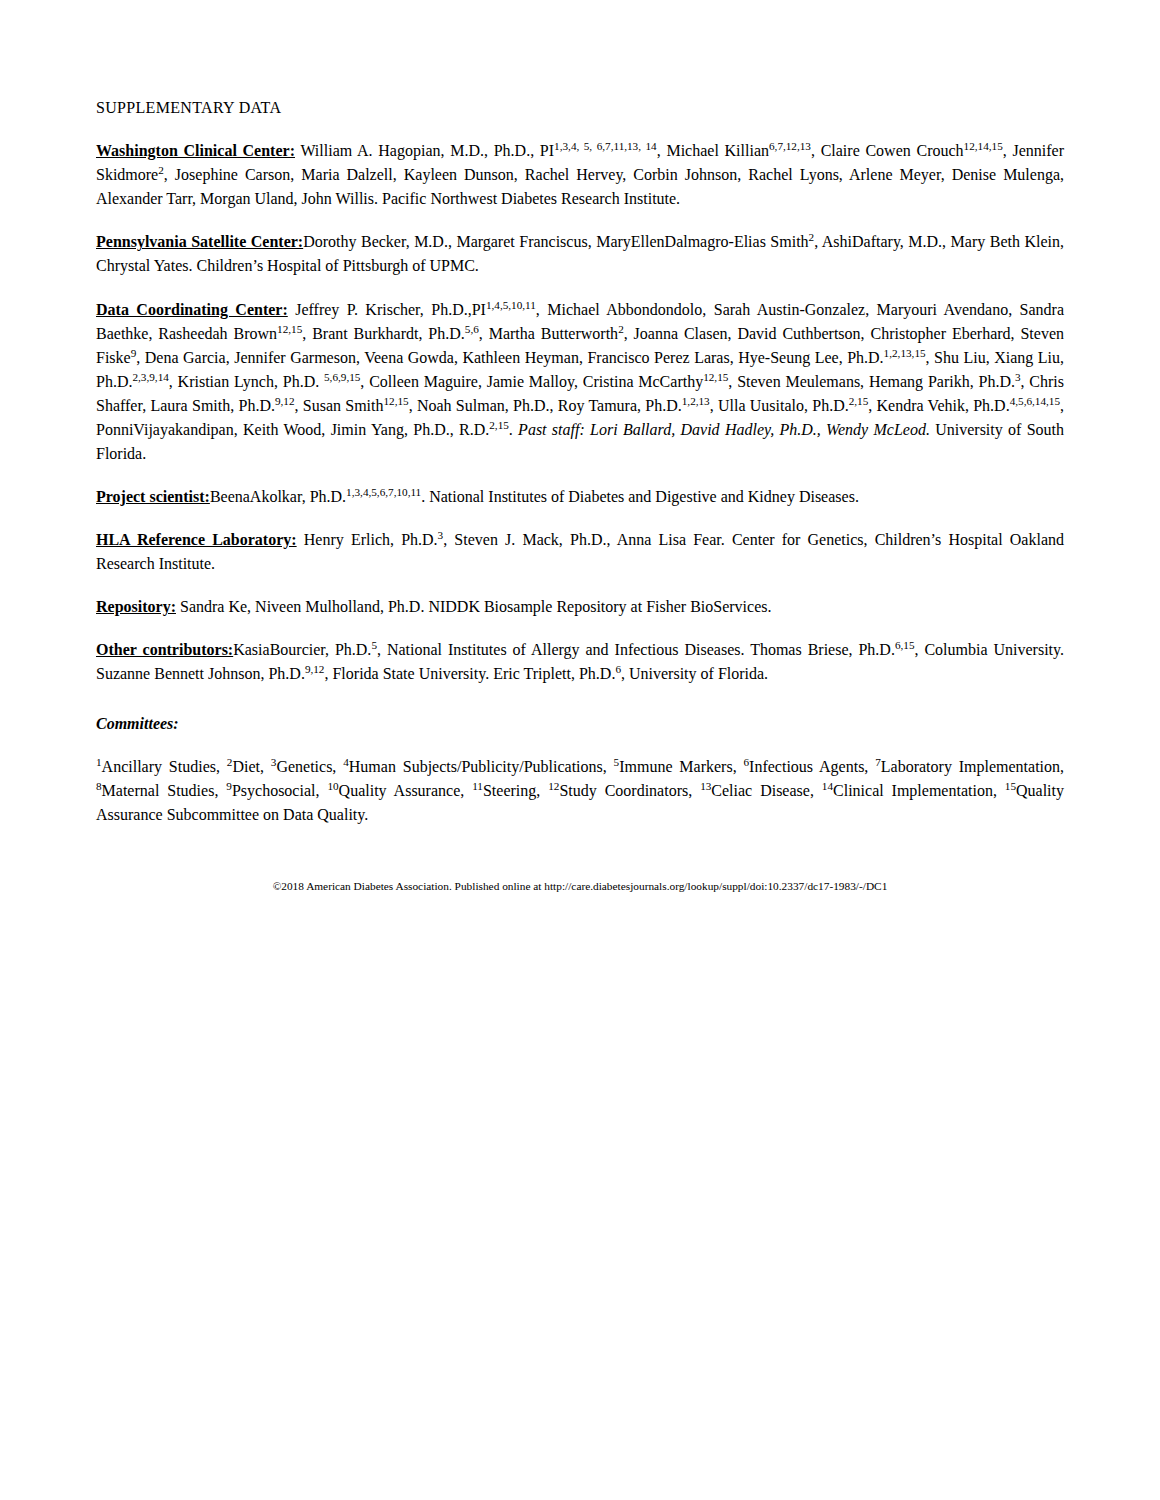SUPPLEMENTARY DATA
Washington Clinical Center: William A. Hagopian, M.D., Ph.D., PI1,3,4, 5, 6,7,11,13, 14, Michael Killian6,7,12,13, Claire Cowen Crouch12,14,15, Jennifer Skidmore2, Josephine Carson, Maria Dalzell, Kayleen Dunson, Rachel Hervey, Corbin Johnson, Rachel Lyons, Arlene Meyer, Denise Mulenga, Alexander Tarr, Morgan Uland, John Willis. Pacific Northwest Diabetes Research Institute.
Pennsylvania Satellite Center: Dorothy Becker, M.D., Margaret Franciscus, MaryEllenDalmagro-Elias Smith2, AshiDaftary, M.D., Mary Beth Klein, Chrystal Yates. Children’s Hospital of Pittsburgh of UPMC.
Data Coordinating Center: Jeffrey P. Krischer, Ph.D.,PI1,4,5,10,11, Michael Abbondondolo, Sarah Austin-Gonzalez, Maryouri Avendano, Sandra Baethke, Rasheedah Brown12,15, Brant Burkhardt, Ph.D.5,6, Martha Butterworth2, Joanna Clasen, David Cuthbertson, Christopher Eberhard, Steven Fiske9, Dena Garcia, Jennifer Garmeson, Veena Gowda, Kathleen Heyman, Francisco Perez Laras, Hye-Seung Lee, Ph.D.1,2,13,15, Shu Liu, Xiang Liu, Ph.D.2,3,9,14, Kristian Lynch, Ph.D. 5,6,9,15, Colleen Maguire, Jamie Malloy, Cristina McCarthy12,15, Steven Meulemans, Hemang Parikh, Ph.D.3, Chris Shaffer, Laura Smith, Ph.D.9,12, Susan Smith12,15, Noah Sulman, Ph.D., Roy Tamura, Ph.D.1,2,13, Ulla Uusitalo, Ph.D.2,15, Kendra Vehik, Ph.D.4,5,6,14,15, PonniVijayakandipan, Keith Wood, Jimin Yang, Ph.D., R.D.2,15. Past staff: Lori Ballard, David Hadley, Ph.D., Wendy McLeod. University of South Florida.
Project scientist: BeenaAkolkar, Ph.D.1,3,4,5,6,7,10,11. National Institutes of Diabetes and Digestive and Kidney Diseases.
HLA Reference Laboratory: Henry Erlich, Ph.D.3, Steven J. Mack, Ph.D., Anna Lisa Fear. Center for Genetics, Children’s Hospital Oakland Research Institute.
Repository: Sandra Ke, Niveen Mulholland, Ph.D. NIDDK Biosample Repository at Fisher BioServices.
Other contributors: KasiaBourcier, Ph.D.5, National Institutes of Allergy and Infectious Diseases. Thomas Briese, Ph.D.6,15, Columbia University. Suzanne Bennett Johnson, Ph.D.9,12, Florida State University. Eric Triplett, Ph.D.6, University of Florida.
Committees:
1Ancillary Studies, 2Diet, 3Genetics, 4Human Subjects/Publicity/Publications, 5Immune Markers, 6Infectious Agents, 7Laboratory Implementation, 8Maternal Studies, 9Psychosocial, 10Quality Assurance, 11Steering, 12Study Coordinators, 13Celiac Disease, 14Clinical Implementation, 15Quality Assurance Subcommittee on Data Quality.
©2018 American Diabetes Association. Published online at http://care.diabetesjournals.org/lookup/suppl/doi:10.2337/dc17-1983/-/DC1